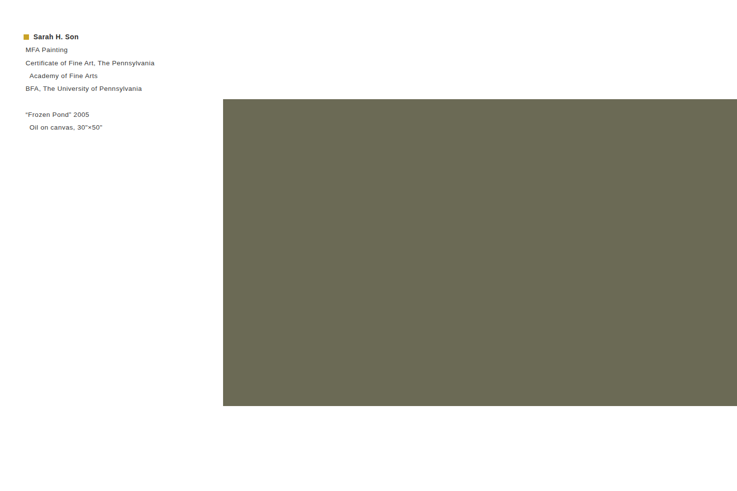Sarah H. Son
MFA Painting
Certificate of Fine Art, The Pennsylvania Academy of Fine Arts BFA, The University of Pennsylvania
“Frozen Pond” 2005 Oil on canvas, 30"×50"